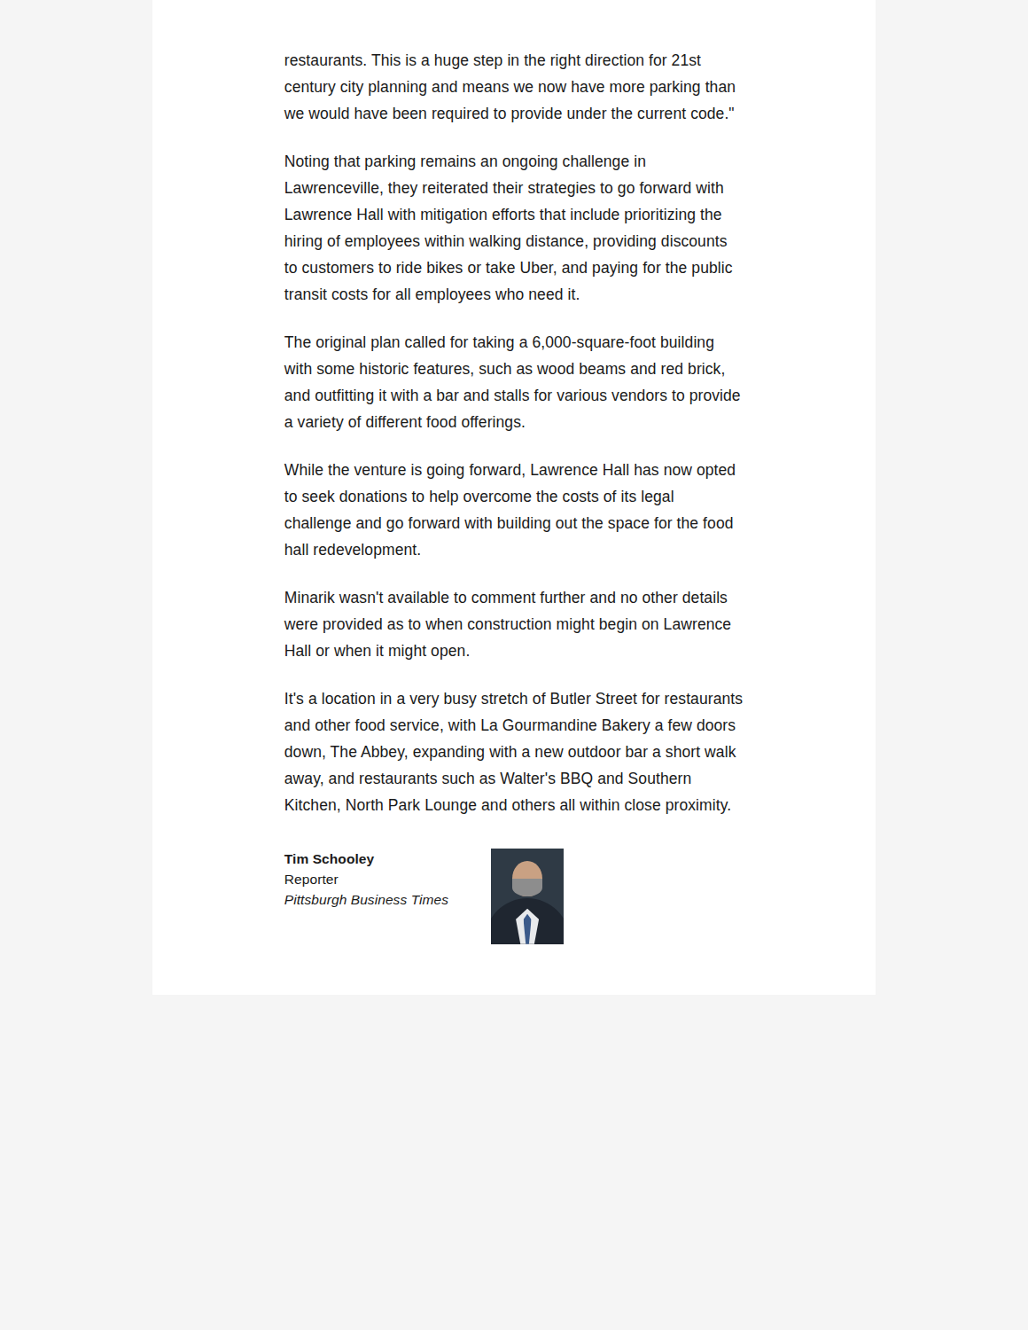restaurants. This is a huge step in the right direction for 21st century city planning and means we now have more parking than we would have been required to provide under the current code."
Noting that parking remains an ongoing challenge in Lawrenceville, they reiterated their strategies to go forward with Lawrence Hall with mitigation efforts that include prioritizing the hiring of employees within walking distance, providing discounts to customers to ride bikes or take Uber, and paying for the public transit costs for all employees who need it.
The original plan called for taking a 6,000-square-foot building with some historic features, such as wood beams and red brick, and outfitting it with a bar and stalls for various vendors to provide a variety of different food offerings.
While the venture is going forward, Lawrence Hall has now opted to seek donations to help overcome the costs of its legal challenge and go forward with building out the space for the food hall redevelopment.
Minarik wasn't available to comment further and no other details were provided as to when construction might begin on Lawrence Hall or when it might open.
It's a location in a very busy stretch of Butler Street for restaurants and other food service, with La Gourmandine Bakery a few doors down, The Abbey, expanding with a new outdoor bar a short walk away, and restaurants such as Walter's BBQ and Southern Kitchen, North Park Lounge and others all within close proximity.
Tim Schooley
Reporter
Pittsburgh Business Times